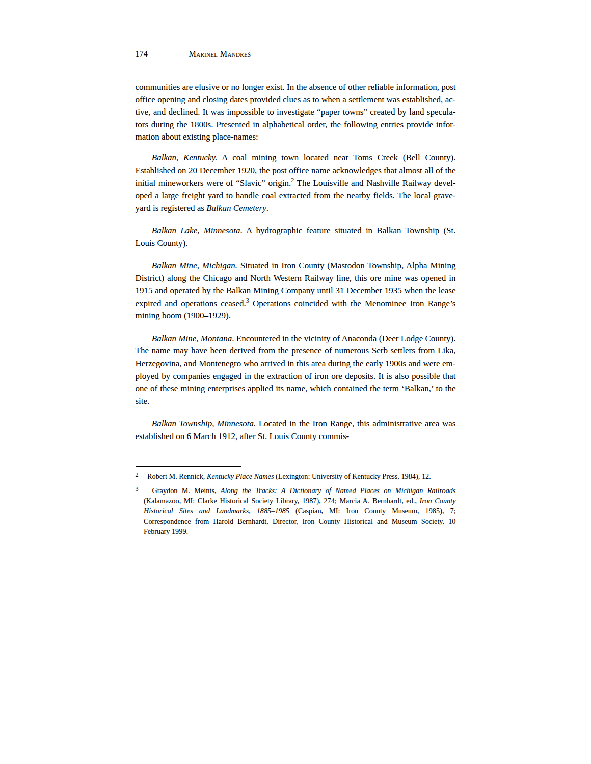174 Marinel Mandreš
communities are elusive or no longer exist. In the absence of other reliable information, post office opening and closing dates provided clues as to when a settlement was established, active, and declined. It was impossible to investigate “paper towns” created by land speculators during the 1800s. Presented in alphabetical order, the following entries provide information about existing place-names:
Balkan, Kentucky. A coal mining town located near Toms Creek (Bell County). Established on 20 December 1920, the post office name acknowledges that almost all of the initial mineworkers were of “Slavic” origin.2 The Louisville and Nashville Railway developed a large freight yard to handle coal extracted from the nearby fields. The local graveyard is registered as Balkan Cemetery.
Balkan Lake, Minnesota. A hydrographic feature situated in Balkan Township (St. Louis County).
Balkan Mine, Michigan. Situated in Iron County (Mastodon Township, Alpha Mining District) along the Chicago and North Western Railway line, this ore mine was opened in 1915 and operated by the Balkan Mining Company until 31 December 1935 when the lease expired and operations ceased.3 Operations coincided with the Menominee Iron Range’s mining boom (1900–1929).
Balkan Mine, Montana. Encountered in the vicinity of Anaconda (Deer Lodge County). The name may have been derived from the presence of numerous Serb settlers from Lika, Herzegovina, and Montenegro who arrived in this area during the early 1900s and were employed by companies engaged in the extraction of iron ore deposits. It is also possible that one of these mining enterprises applied its name, which contained the term ‘Balkan,’ to the site.
Balkan Township, Minnesota. Located in the Iron Range, this administrative area was established on 6 March 1912, after St. Louis County commis-
2 Robert M. Rennick, Kentucky Place Names (Lexington: University of Kentucky Press, 1984), 12.
3 Graydon M. Meints, Along the Tracks: A Dictionary of Named Places on Michigan Railroads (Kalamazoo, MI: Clarke Historical Society Library, 1987), 274; Marcia A. Bernhardt, ed., Iron County Historical Sites and Landmarks, 1885–1985 (Caspian, MI: Iron County Museum, 1985), 7; Correspondence from Harold Bernhardt, Director, Iron County Historical and Museum Society, 10 February 1999.